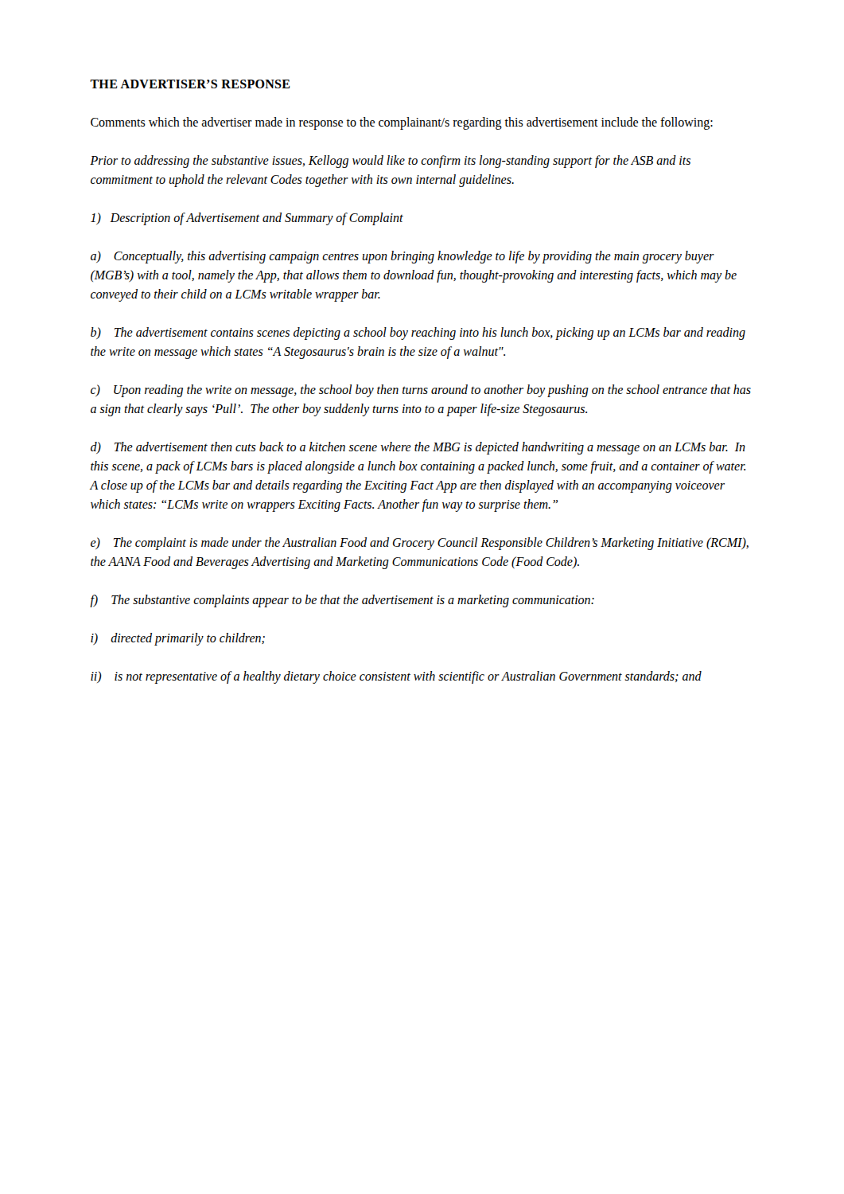THE ADVERTISER’S RESPONSE
Comments which the advertiser made in response to the complainant/s regarding this advertisement include the following:
Prior to addressing the substantive issues, Kellogg would like to confirm its long-standing support for the ASB and its commitment to uphold the relevant Codes together with its own internal guidelines.
1) Description of Advertisement and Summary of Complaint
a) Conceptually, this advertising campaign centres upon bringing knowledge to life by providing the main grocery buyer (MGB’s) with a tool, namely the App, that allows them to download fun, thought-provoking and interesting facts, which may be conveyed to their child on a LCMs writable wrapper bar.
b) The advertisement contains scenes depicting a school boy reaching into his lunch box, picking up an LCMs bar and reading the write on message which states “A Stegosaurus's brain is the size of a walnut".
c) Upon reading the write on message, the school boy then turns around to another boy pushing on the school entrance that has a sign that clearly says ‘Pull’. The other boy suddenly turns into to a paper life-size Stegosaurus.
d) The advertisement then cuts back to a kitchen scene where the MBG is depicted handwriting a message on an LCMs bar. In this scene, a pack of LCMs bars is placed alongside a lunch box containing a packed lunch, some fruit, and a container of water. A close up of the LCMs bar and details regarding the Exciting Fact App are then displayed with an accompanying voiceover which states: “LCMs write on wrappers Exciting Facts. Another fun way to surprise them.”
e) The complaint is made under the Australian Food and Grocery Council Responsible Children’s Marketing Initiative (RCMI), the AANA Food and Beverages Advertising and Marketing Communications Code (Food Code).
f) The substantive complaints appear to be that the advertisement is a marketing communication:
i) directed primarily to children;
ii) is not representative of a healthy dietary choice consistent with scientific or Australian Government standards; and